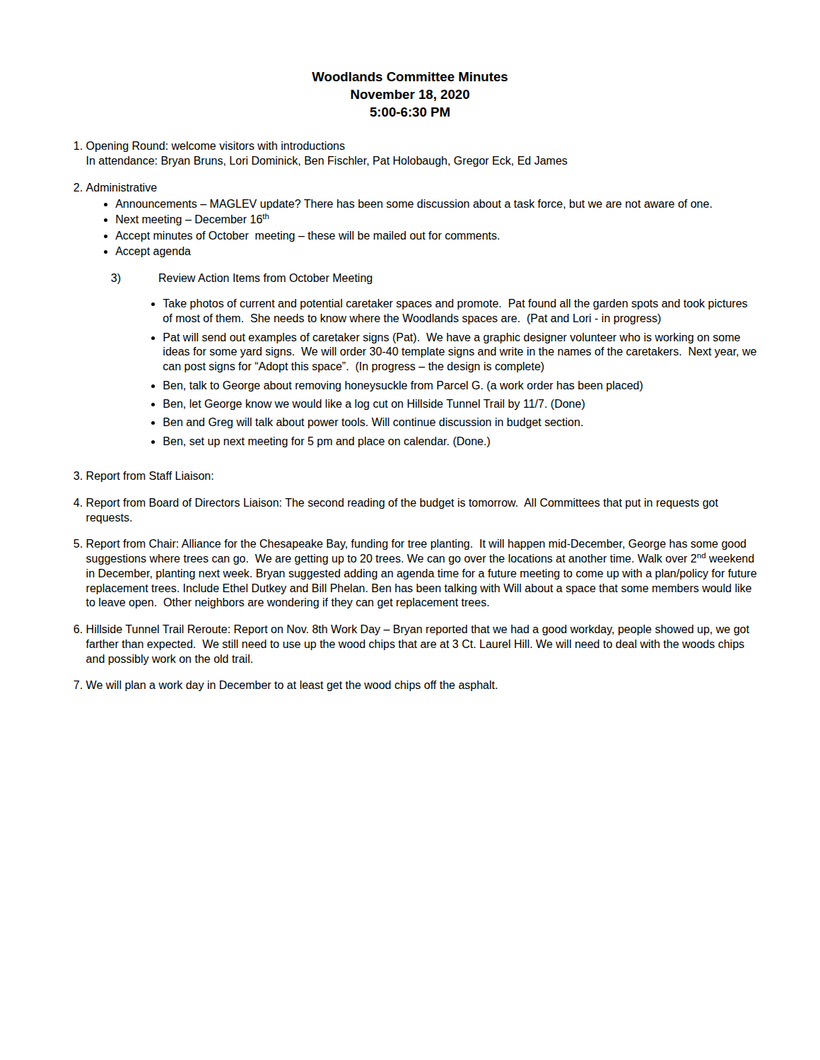Woodlands Committee Minutes
November 18, 2020
5:00-6:30 PM
Opening Round: welcome visitors with introductions
In attendance: Bryan Bruns, Lori Dominick, Ben Fischler, Pat Holobaugh, Gregor Eck, Ed James
Administrative
Announcements – MAGLEV update? There has been some discussion about a task force, but we are not aware of one.
Next meeting – December 16th
Accept minutes of October meeting – these will be mailed out for comments.
Accept agenda
3) Review Action Items from October Meeting
Take photos of current and potential caretaker spaces and promote. Pat found all the garden spots and took pictures of most of them. She needs to know where the Woodlands spaces are. (Pat and Lori - in progress)
Pat will send out examples of caretaker signs (Pat). We have a graphic designer volunteer who is working on some ideas for some yard signs. We will order 30-40 template signs and write in the names of the caretakers. Next year, we can post signs for “Adopt this space”. (In progress – the design is complete)
Ben, talk to George about removing honeysuckle from Parcel G. (a work order has been placed)
Ben, let George know we would like a log cut on Hillside Tunnel Trail by 11/7. (Done)
Ben and Greg will talk about power tools. Will continue discussion in budget section.
Ben, set up next meeting for 5 pm and place on calendar. (Done.)
Report from Staff Liaison:
Report from Board of Directors Liaison: The second reading of the budget is tomorrow. All Committees that put in requests got requests.
Report from Chair: Alliance for the Chesapeake Bay, funding for tree planting. It will happen mid-December, George has some good suggestions where trees can go. We are getting up to 20 trees. We can go over the locations at another time. Walk over 2nd weekend in December, planting next week. Bryan suggested adding an agenda time for a future meeting to come up with a plan/policy for future replacement trees. Include Ethel Dutkey and Bill Phelan. Ben has been talking with Will about a space that some members would like to leave open. Other neighbors are wondering if they can get replacement trees.
Hillside Tunnel Trail Reroute: Report on Nov. 8th Work Day – Bryan reported that we had a good workday, people showed up, we got farther than expected. We still need to use up the wood chips that are at 3 Ct. Laurel Hill. We will need to deal with the woods chips and possibly work on the old trail.
We will plan a work day in December to at least get the wood chips off the asphalt.